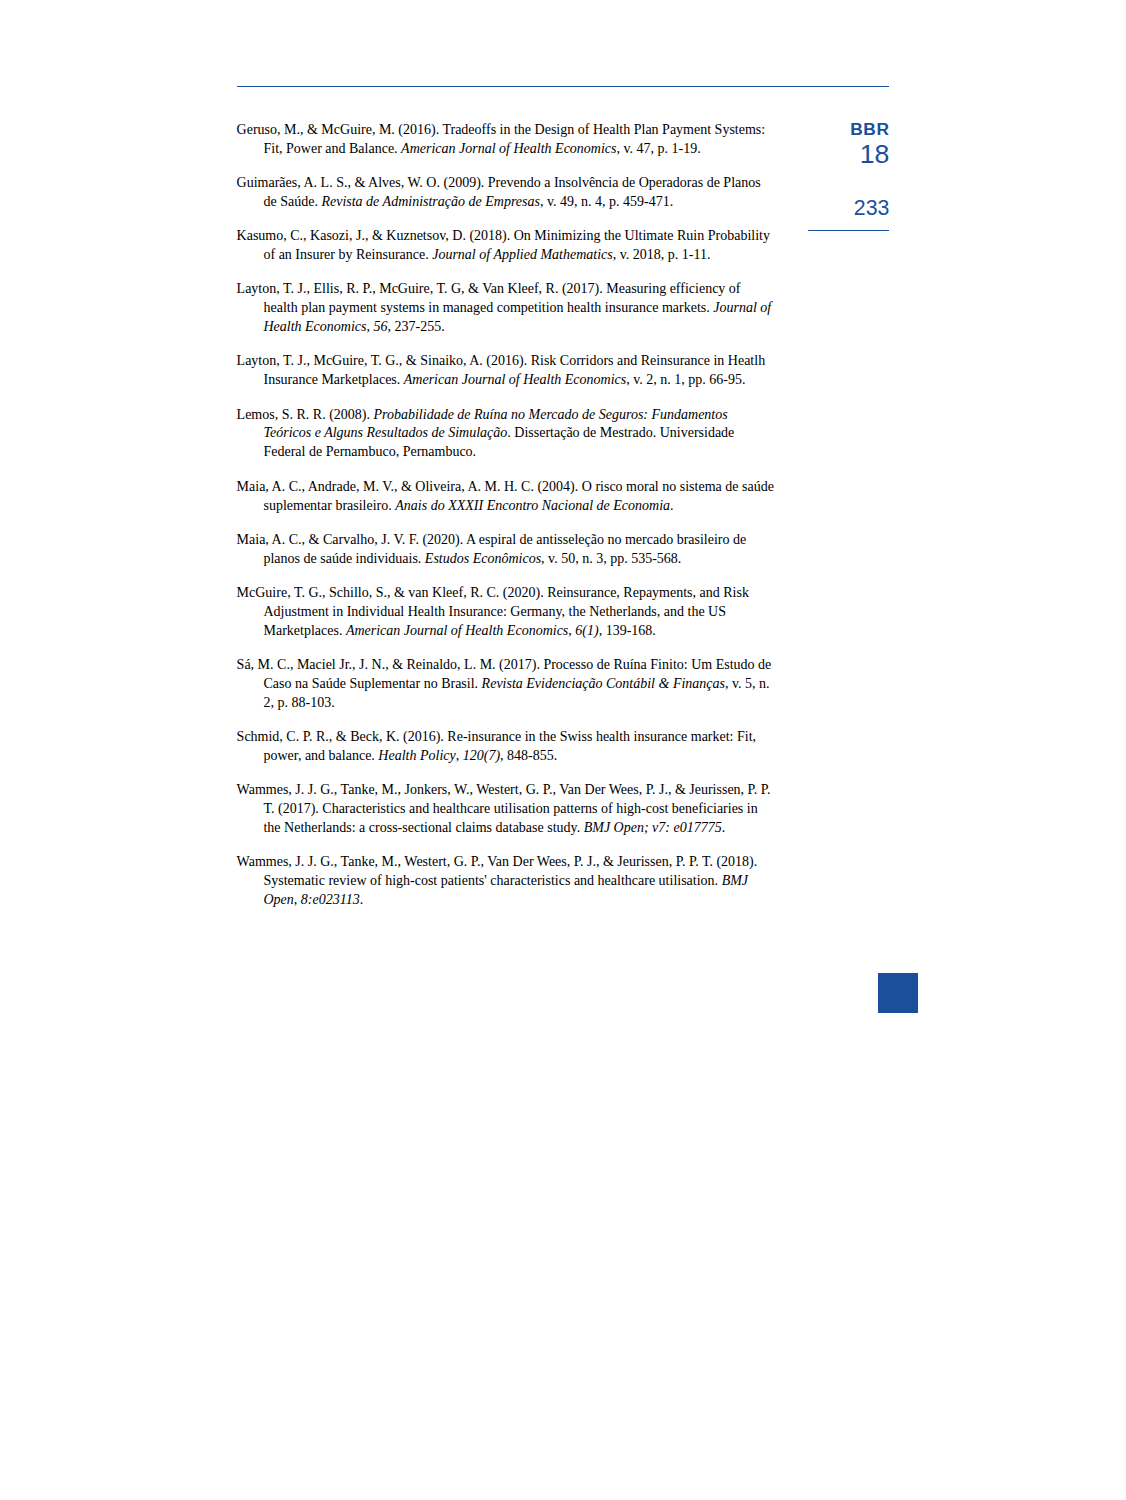Geruso, M., & McGuire, M. (2016). Tradeoffs in the Design of Health Plan Payment Systems: Fit, Power and Balance. American Jornal of Health Economics, v. 47, p. 1-19.
Guimarães, A. L. S., & Alves, W. O. (2009). Prevendo a Insolvência de Operadoras de Planos de Saúde. Revista de Administração de Empresas, v. 49, n. 4, p. 459-471.
Kasumo, C., Kasozi, J., & Kuznetsov, D. (2018). On Minimizing the Ultimate Ruin Probability of an Insurer by Reinsurance. Journal of Applied Mathematics, v. 2018, p. 1-11.
Layton, T. J., Ellis, R. P., McGuire, T. G, & Van Kleef, R. (2017). Measuring efficiency of health plan payment systems in managed competition health insurance markets. Journal of Health Economics, 56, 237-255.
Layton, T. J., McGuire, T. G., & Sinaiko, A. (2016). Risk Corridors and Reinsurance in Heatlh Insurance Marketplaces. American Journal of Health Economics, v. 2, n. 1, pp. 66-95.
Lemos, S. R. R. (2008). Probabilidade de Ruína no Mercado de Seguros: Fundamentos Teóricos e Alguns Resultados de Simulação. Dissertação de Mestrado. Universidade Federal de Pernambuco, Pernambuco.
Maia, A. C., Andrade, M. V., & Oliveira, A. M. H. C. (2004). O risco moral no sistema de saúde suplementar brasileiro. Anais do XXXII Encontro Nacional de Economia.
Maia, A. C., & Carvalho, J. V. F. (2020). A espiral de antisseleção no mercado brasileiro de planos de saúde individuais. Estudos Econômicos, v. 50, n. 3, pp. 535-568.
McGuire, T. G., Schillo, S., & van Kleef, R. C. (2020). Reinsurance, Repayments, and Risk Adjustment in Individual Health Insurance: Germany, the Netherlands, and the US Marketplaces. American Journal of Health Economics, 6(1), 139-168.
Sá, M. C., Maciel Jr., J. N., & Reinaldo, L. M. (2017). Processo de Ruína Finito: Um Estudo de Caso na Saúde Suplementar no Brasil. Revista Evidenciação Contábil & Finanças, v. 5, n. 2, p. 88-103.
Schmid, C. P. R., & Beck, K. (2016). Re-insurance in the Swiss health insurance market: Fit, power, and balance. Health Policy, 120(7), 848-855.
Wammes, J. J. G., Tanke, M., Jonkers, W., Westert, G. P., Van Der Wees, P. J., & Jeurissen, P. P. T. (2017). Characteristics and healthcare utilisation patterns of high-cost beneficiaries in the Netherlands: a cross-sectional claims database study. BMJ Open; v7: e017775.
Wammes, J. J. G., Tanke, M., Westert, G. P., Van Der Wees, P. J., & Jeurissen, P. P. T. (2018). Systematic review of high-cost patients' characteristics and healthcare utilisation. BMJ Open, 8:e023113.
BBR
18
233